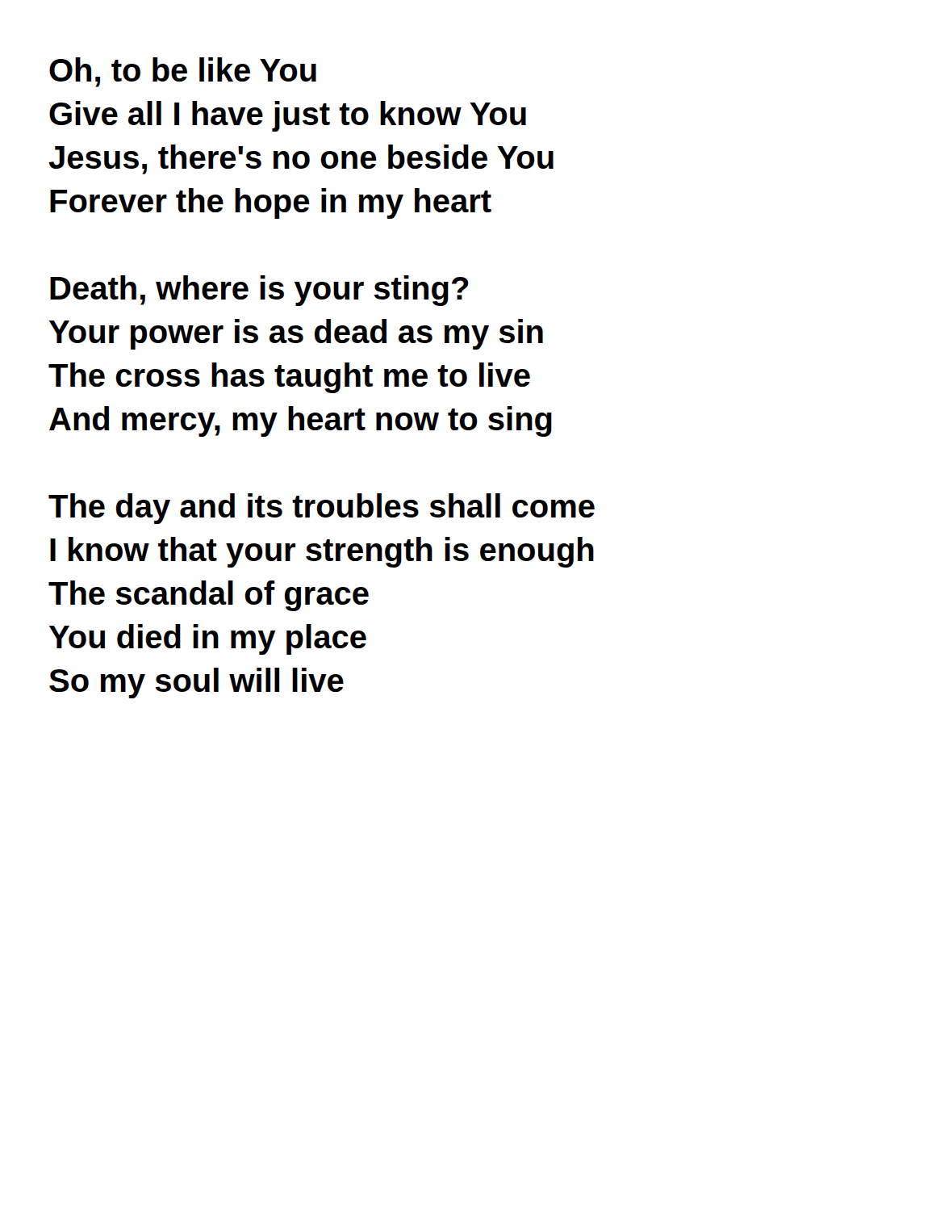Oh, to be like You
Give all I have just to know You
Jesus, there's no one beside You
Forever the hope in my heart
Death, where is your sting?
Your power is as dead as my sin
The cross has taught me to live
And mercy, my heart now to sing
The day and its troubles shall come
I know that your strength is enough
The scandal of grace
You died in my place
So my soul will live